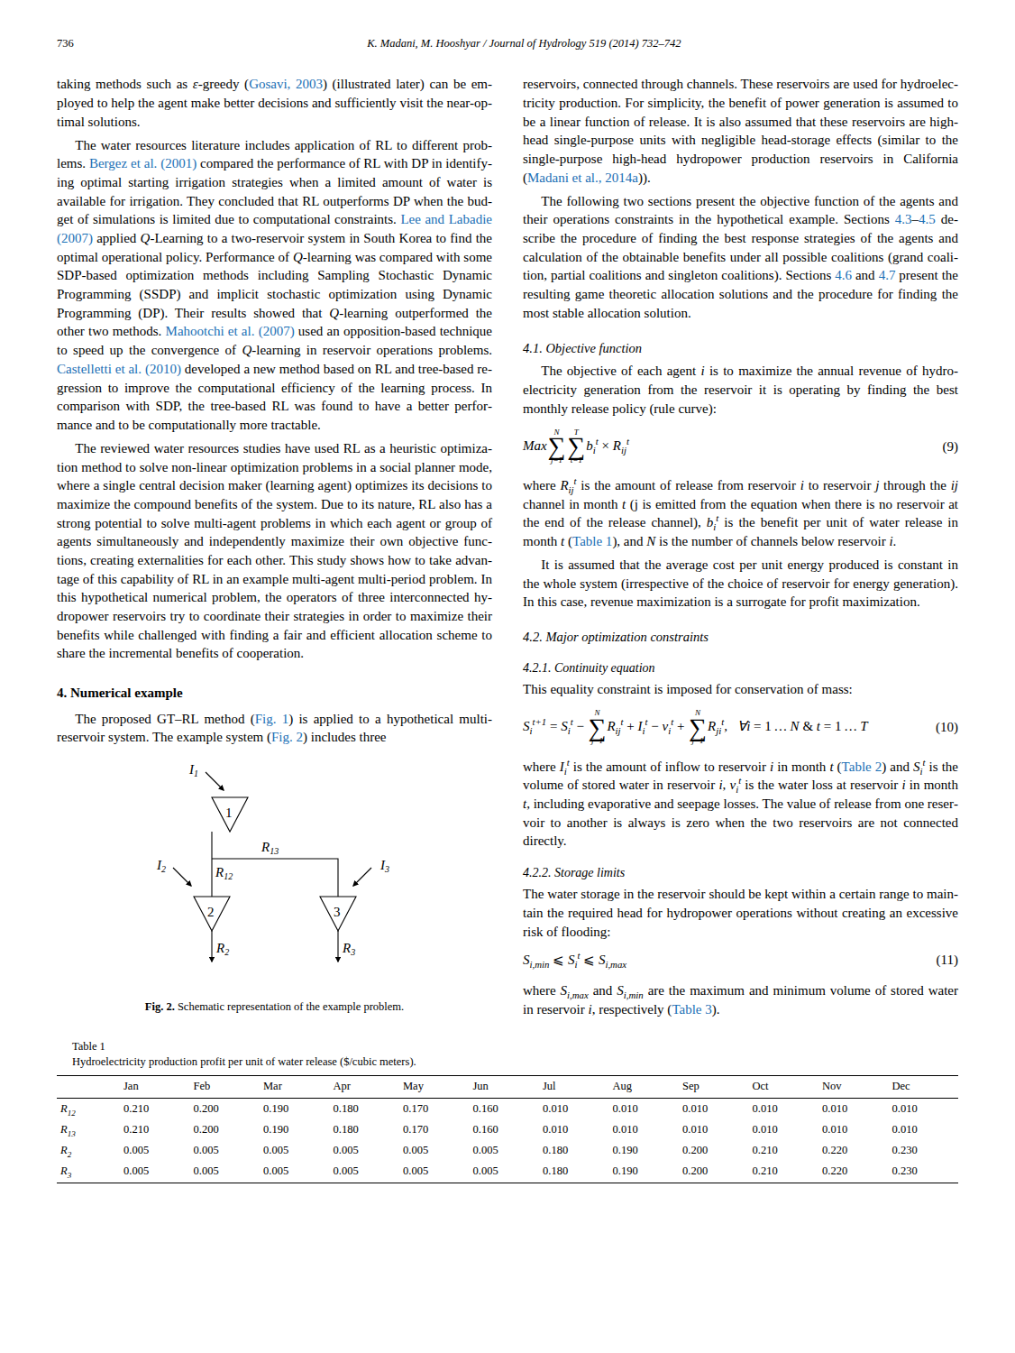736 K. Madani, M. Hooshyar / Journal of Hydrology 519 (2014) 732–742
taking methods such as ε-greedy (Gosavi, 2003) (illustrated later) can be employed to help the agent make better decisions and sufficiently visit the near-optimal solutions.
The water resources literature includes application of RL to different problems. Bergez et al. (2001) compared the performance of RL with DP in identifying optimal starting irrigation strategies when a limited amount of water is available for irrigation. They concluded that RL outperforms DP when the budget of simulations is limited due to computational constraints. Lee and Labadie (2007) applied Q-Learning to a two-reservoir system in South Korea to find the optimal operational policy. Performance of Q-learning was compared with some SDP-based optimization methods including Sampling Stochastic Dynamic Programming (SSDP) and implicit stochastic optimization using Dynamic Programming (DP). Their results showed that Q-learning outperformed the other two methods. Mahootchi et al. (2007) used an opposition-based technique to speed up the convergence of Q-learning in reservoir operations problems. Castelletti et al. (2010) developed a new method based on RL and tree-based regression to improve the computational efficiency of the learning process. In comparison with SDP, the tree-based RL was found to have a better performance and to be computationally more tractable.
The reviewed water resources studies have used RL as a heuristic optimization method to solve non-linear optimization problems in a social planner mode, where a single central decision maker (learning agent) optimizes its decisions to maximize the compound benefits of the system. Due to its nature, RL also has a strong potential to solve multi-agent problems in which each agent or group of agents simultaneously and independently maximize their own objective functions, creating externalities for each other. This study shows how to take advantage of this capability of RL in an example multi-agent multi-period problem. In this hypothetical numerical problem, the operators of three interconnected hydropower reservoirs try to coordinate their strategies in order to maximize their benefits while challenged with finding a fair and efficient allocation scheme to share the incremental benefits of cooperation.
4. Numerical example
The proposed GT–RL method (Fig. 1) is applied to a hypothetical multi-reservoir system. The example system (Fig. 2) includes three
I1 I2 I3 1 2 3 R12 R13 R2 R3
Fig. 2. Schematic representation of the example problem.
reservoirs, connected through channels. These reservoirs are used for hydroelectricity production. For simplicity, the benefit of power generation is assumed to be a linear function of release. It is also assumed that these reservoirs are high-head single-purpose units with negligible head-storage effects (similar to the single-purpose high-head hydropower production reservoirs in California (Madani et al., 2014a)).
The following two sections present the objective function of the agents and their operations constraints in the hypothetical example. Sections 4.3–4.5 describe the procedure of finding the best response strategies of the agents and calculation of the obtainable benefits under all possible coalitions (grand coalition, partial coalitions and singleton coalitions). Sections 4.6 and 4.7 present the resulting game theoretic allocation solutions and the procedure for finding the most stable allocation solution.
4.1. Objective function
The objective of each agent i is to maximize the annual revenue of hydroelectricity generation from the reservoir it is operating by finding the best monthly release policy (rule curve):
MaxN∑j=1 T∑t=1bit × Rijt
(9)
where Rijt is the amount of release from reservoir i to reservoir j through the ij channel in month t (j is emitted from the equation when there is no reservoir at the end of the release channel), bit is the benefit per unit of water release in month t (Table 1), and N is the number of channels below reservoir i.
It is assumed that the average cost per unit energy produced is constant in the whole system (irrespective of the choice of reservoir for energy generation). In this case, revenue maximization is a surrogate for profit maximization.
4.2. Major optimization constraints
4.2.1. Continuity equation
This equality constraint is imposed for conservation of mass:
Sit+1 = Sit − N∑j=1 Rijt + Iit − νit + N∑j=1 Rjit, ∀i = 1 … N & t = 1 … T
(10)
where Iit is the amount of inflow to reservoir i in month t (Table 2) and Sit is the volume of stored water in reservoir i, νit is the water loss at reservoir i in month t, including evaporative and seepage losses. The value of release from one reservoir to another is always is zero when the two reservoirs are not connected directly.
4.2.2. Storage limits
The water storage in the reservoir should be kept within a certain range to maintain the required head for hydropower operations without creating an excessive risk of flooding:
Si,min ⩽ Sit ⩽ Si,max
(11)
where Si,max and Si,min are the maximum and minimum volume of stored water in reservoir i, respectively (Table 3).
Table 1
Hydroelectricity production profit per unit of water release ($/cubic meters).
| | Jan | Feb | Mar | Apr | May | Jun | Jul | Aug | Sep | Oct | Nov | Dec |
| --- | --- | --- | --- | --- | --- | --- | --- | --- | --- | --- | --- | --- |
| R 12 | 0.210 | 0.200 | 0.190 | 0.180 | 0.170 | 0.160 | 0.010 | 0.010 | 0.010 | 0.010 | 0.010 | 0.010 |
| R 13 | 0.210 | 0.200 | 0.190 | 0.180 | 0.170 | 0.160 | 0.010 | 0.010 | 0.010 | 0.010 | 0.010 | 0.010 |
| R 2 | 0.005 | 0.005 | 0.005 | 0.005 | 0.005 | 0.005 | 0.180 | 0.190 | 0.200 | 0.210 | 0.220 | 0.230 |
| R 3 | 0.005 | 0.005 | 0.005 | 0.005 | 0.005 | 0.005 | 0.180 | 0.190 | 0.200 | 0.210 | 0.220 | 0.230 |